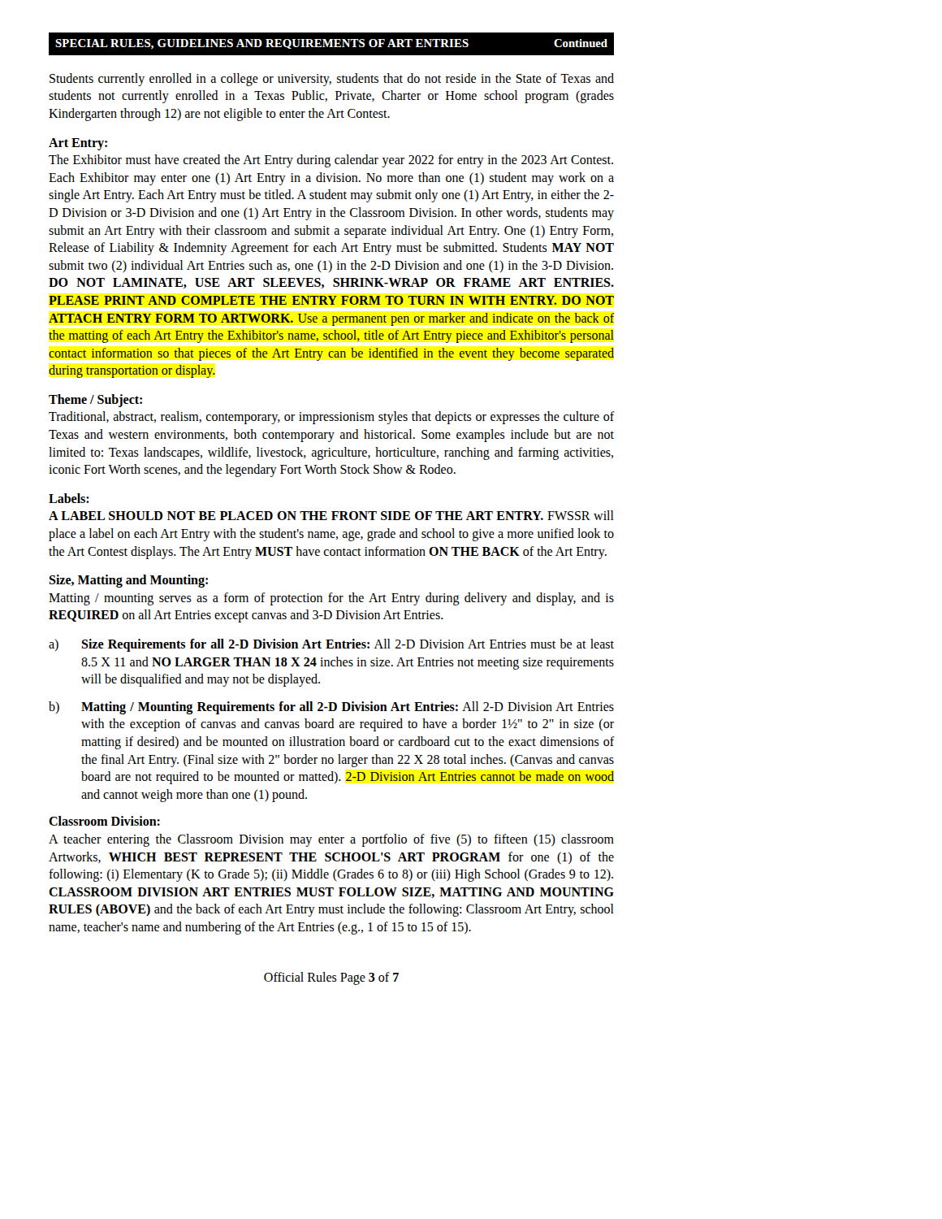SPECIAL RULES, GUIDELINES AND REQUIREMENTS OF ART ENTRIES Continued
Students currently enrolled in a college or university, students that do not reside in the State of Texas and students not currently enrolled in a Texas Public, Private, Charter or Home school program (grades Kindergarten through 12) are not eligible to enter the Art Contest.
Art Entry:
The Exhibitor must have created the Art Entry during calendar year 2022 for entry in the 2023 Art Contest. Each Exhibitor may enter one (1) Art Entry in a division. No more than one (1) student may work on a single Art Entry. Each Art Entry must be titled. A student may submit only one (1) Art Entry, in either the 2-D Division or 3-D Division and one (1) Art Entry in the Classroom Division. In other words, students may submit an Art Entry with their classroom and submit a separate individual Art Entry. One (1) Entry Form, Release of Liability & Indemnity Agreement for each Art Entry must be submitted. Students MAY NOT submit two (2) individual Art Entries such as, one (1) in the 2-D Division and one (1) in the 3-D Division. DO NOT LAMINATE, USE ART SLEEVES, SHRINK-WRAP OR FRAME ART ENTRIES. PLEASE PRINT AND COMPLETE THE ENTRY FORM TO TURN IN WITH ENTRY. DO NOT ATTACH ENTRY FORM TO ARTWORK. Use a permanent pen or marker and indicate on the back of the matting of each Art Entry the Exhibitor's name, school, title of Art Entry piece and Exhibitor's personal contact information so that pieces of the Art Entry can be identified in the event they become separated during transportation or display.
Theme / Subject:
Traditional, abstract, realism, contemporary, or impressionism styles that depicts or expresses the culture of Texas and western environments, both contemporary and historical. Some examples include but are not limited to: Texas landscapes, wildlife, livestock, agriculture, horticulture, ranching and farming activities, iconic Fort Worth scenes, and the legendary Fort Worth Stock Show & Rodeo.
Labels:
A LABEL SHOULD NOT BE PLACED ON THE FRONT SIDE OF THE ART ENTRY. FWSSR will place a label on each Art Entry with the student's name, age, grade and school to give a more unified look to the Art Contest displays. The Art Entry MUST have contact information ON THE BACK of the Art Entry.
Size, Matting and Mounting:
Matting / mounting serves as a form of protection for the Art Entry during delivery and display, and is REQUIRED on all Art Entries except canvas and 3-D Division Art Entries.
a)
Size Requirements for all 2-D Division Art Entries: All 2-D Division Art Entries must be at least 8.5 X 11 and NO LARGER THAN 18 X 24 inches in size. Art Entries not meeting size requirements will be disqualified and may not be displayed.
b)
Matting / Mounting Requirements for all 2-D Division Art Entries: All 2-D Division Art Entries with the exception of canvas and canvas board are required to have a border 1½" to 2" in size (or matting if desired) and be mounted on illustration board or cardboard cut to the exact dimensions of the final Art Entry. (Final size with 2" border no larger than 22 X 28 total inches. (Canvas and canvas board are not required to be mounted or matted). 2-D Division Art Entries cannot be made on wood and cannot weigh more than one (1) pound.
Classroom Division:
A teacher entering the Classroom Division may enter a portfolio of five (5) to fifteen (15) classroom Artworks, WHICH BEST REPRESENT THE SCHOOL'S ART PROGRAM for one (1) of the following: (i) Elementary (K to Grade 5); (ii) Middle (Grades 6 to 8) or (iii) High School (Grades 9 to 12). CLASSROOM DIVISION ART ENTRIES MUST FOLLOW SIZE, MATTING AND MOUNTING RULES (ABOVE) and the back of each Art Entry must include the following: Classroom Art Entry, school name, teacher's name and numbering of the Art Entries (e.g., 1 of 15 to 15 of 15).
Official Rules Page 3 of 7